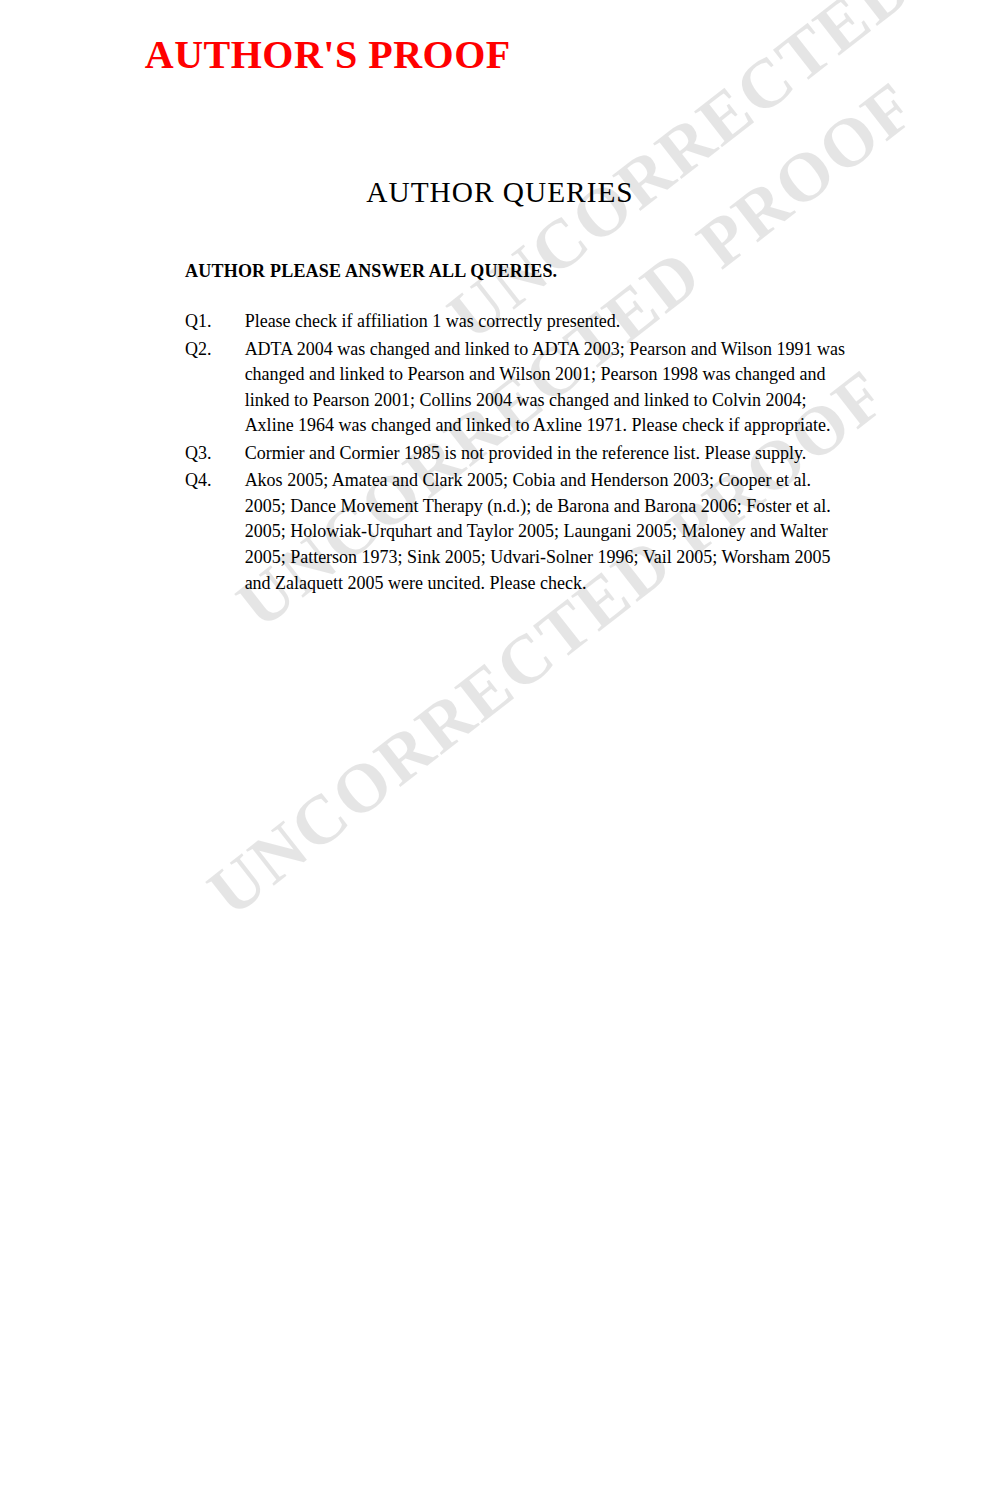UNCORRECTED PROOF UNCORRECTED PROOF UNCORRECTED PROOF
AUTHOR'S PROOF
AUTHOR QUERIES
AUTHOR PLEASE ANSWER ALL QUERIES.
Q1. Please check if affiliation 1 was correctly presented.
Q2. ADTA 2004 was changed and linked to ADTA 2003; Pearson and Wilson 1991 was changed and linked to Pearson and Wilson 2001; Pearson 1998 was changed and linked to Pearson 2001; Collins 2004 was changed and linked to Colvin 2004; Axline 1964 was changed and linked to Axline 1971. Please check if appropriate.
Q3. Cormier and Cormier 1985 is not provided in the reference list. Please supply.
Q4. Akos 2005; Amatea and Clark 2005; Cobia and Henderson 2003; Cooper et al. 2005; Dance Movement Therapy (n.d.); de Barona and Barona 2006; Foster et al. 2005; Holowiak-Urquhart and Taylor 2005; Laungani 2005; Maloney and Walter 2005; Patterson 1973; Sink 2005; Udvari-Solner 1996; Vail 2005; Worsham 2005 and Zalaquett 2005 were uncited. Please check.